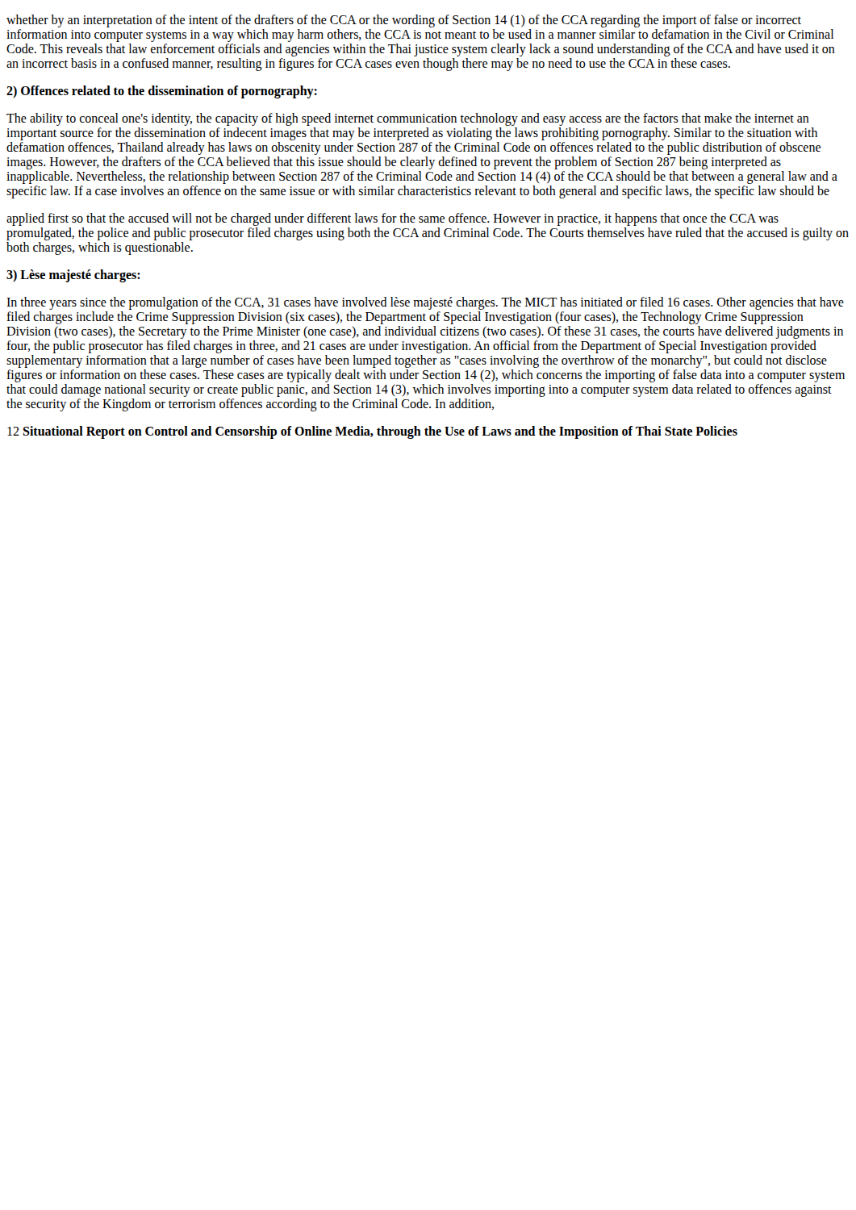whether by an interpretation of the intent of the drafters of the CCA or the wording of Section 14 (1) of the CCA regarding the import of false or incorrect information into computer systems in a way which may harm others, the CCA is not meant to be used in a manner similar to defamation in the Civil or Criminal Code. This reveals that law enforcement officials and agencies within the Thai justice system clearly lack a sound understanding of the CCA and have used it on an incorrect basis in a confused manner, resulting in figures for CCA cases even though there may be no need to use the CCA in these cases.
2) Offences related to the dissemination of pornography:
The ability to conceal one's identity, the capacity of high speed internet communication technology and easy access are the factors that make the internet an important source for the dissemination of indecent images that may be interpreted as violating the laws prohibiting pornography. Similar to the situation with defamation offences, Thailand already has laws on obscenity under Section 287 of the Criminal Code on offences related to the public distribution of obscene images. However, the drafters of the CCA believed that this issue should be clearly defined to prevent the problem of Section 287 being interpreted as inapplicable. Nevertheless, the relationship between Section 287 of the Criminal Code and Section 14 (4) of the CCA should be that between a general law and a specific law. If a case involves an offence on the same issue or with similar characteristics relevant to both general and specific laws, the specific law should be
applied first so that the accused will not be charged under different laws for the same offence. However in practice, it happens that once the CCA was promulgated, the police and public prosecutor filed charges using both the CCA and Criminal Code. The Courts themselves have ruled that the accused is guilty on both charges, which is questionable.
3) Lèse majesté charges:
In three years since the promulgation of the CCA, 31 cases have involved lèse majesté charges. The MICT has initiated or filed 16 cases. Other agencies that have filed charges include the Crime Suppression Division (six cases), the Department of Special Investigation (four cases), the Technology Crime Suppression Division (two cases), the Secretary to the Prime Minister (one case), and individual citizens (two cases). Of these 31 cases, the courts have delivered judgments in four, the public prosecutor has filed charges in three, and 21 cases are under investigation. An official from the Department of Special Investigation provided supplementary information that a large number of cases have been lumped together as "cases involving the overthrow of the monarchy", but could not disclose figures or information on these cases. These cases are typically dealt with under Section 14 (2), which concerns the importing of false data into a computer system that could damage national security or create public panic, and Section 14 (3), which involves importing into a computer system data related to offences against the security of the Kingdom or terrorism offences according to the Criminal Code. In addition,
12 Situational Report on Control and Censorship of Online Media, through the Use of Laws and the Imposition of Thai State Policies